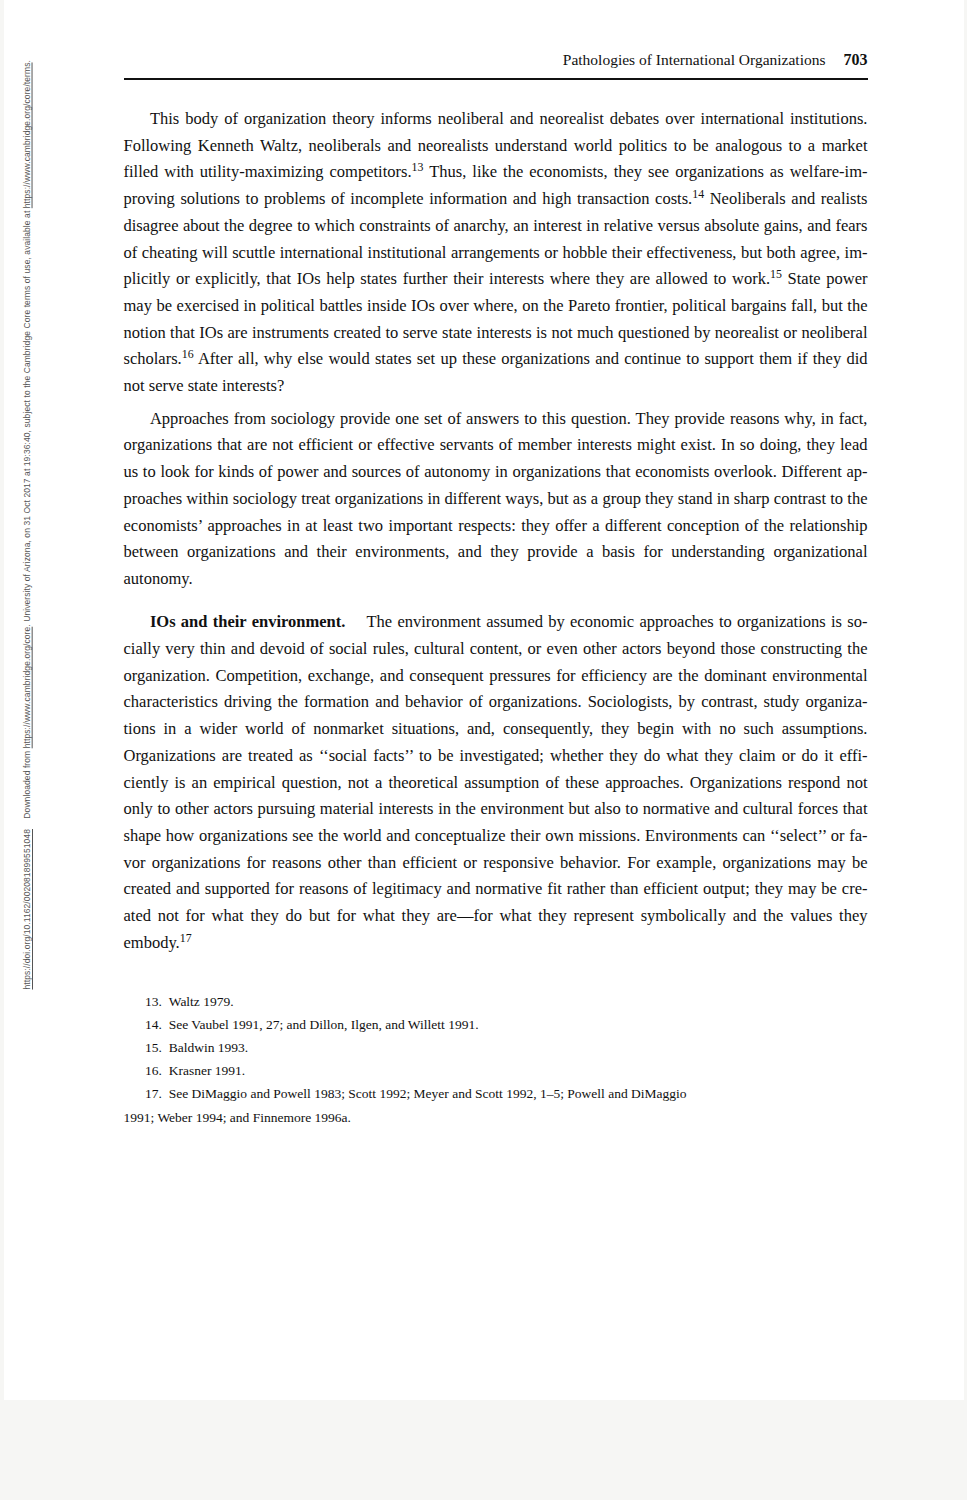Downloaded from https://www.cambridge.org/core. University of Arizona, on 31 Oct 2017 at 19:36:40, subject to the Cambridge Core terms of use, available at https://www.cambridge.org/core/terms.
https://doi.org/10.1162/002081899551048
Pathologies of International Organizations 703
This body of organization theory informs neoliberal and neorealist debates over international institutions. Following Kenneth Waltz, neoliberals and neorealists understand world politics to be analogous to a market filled with utility-maximizing competitors.13 Thus, like the economists, they see organizations as welfare-improving solutions to problems of incomplete information and high transaction costs.14 Neoliberals and realists disagree about the degree to which constraints of anarchy, an interest in relative versus absolute gains, and fears of cheating will scuttle international institutional arrangements or hobble their effectiveness, but both agree, implicitly or explicitly, that IOs help states further their interests where they are allowed to work.15 State power may be exercised in political battles inside IOs over where, on the Pareto frontier, political bargains fall, but the notion that IOs are instruments created to serve state interests is not much questioned by neorealist or neoliberal scholars.16 After all, why else would states set up these organizations and continue to support them if they did not serve state interests?
Approaches from sociology provide one set of answers to this question. They provide reasons why, in fact, organizations that are not efficient or effective servants of member interests might exist. In so doing, they lead us to look for kinds of power and sources of autonomy in organizations that economists overlook. Different approaches within sociology treat organizations in different ways, but as a group they stand in sharp contrast to the economists’ approaches in at least two important respects: they offer a different conception of the relationship between organizations and their environments, and they provide a basis for understanding organizational autonomy.
IOs and their environment. The environment assumed by economic approaches to organizations is socially very thin and devoid of social rules, cultural content, or even other actors beyond those constructing the organization. Competition, exchange, and consequent pressures for efficiency are the dominant environmental characteristics driving the formation and behavior of organizations. Sociologists, by contrast, study organizations in a wider world of nonmarket situations, and, consequently, they begin with no such assumptions. Organizations are treated as ‘‘social facts’’ to be investigated; whether they do what they claim or do it efficiently is an empirical question, not a theoretical assumption of these approaches. Organizations respond not only to other actors pursuing material interests in the environment but also to normative and cultural forces that shape how organizations see the world and conceptualize their own missions. Environments can ‘‘select’’ or favor organizations for reasons other than efficient or responsive behavior. For example, organizations may be created and supported for reasons of legitimacy and normative fit rather than efficient output; they may be created not for what they do but for what they are—for what they represent symbolically and the values they embody.17
13. Waltz 1979.
14. See Vaubel 1991, 27; and Dillon, Ilgen, and Willett 1991.
15. Baldwin 1993.
16. Krasner 1991.
17. See DiMaggio and Powell 1983; Scott 1992; Meyer and Scott 1992, 1–5; Powell and DiMaggio
1991; Weber 1994; and Finnemore 1996a.